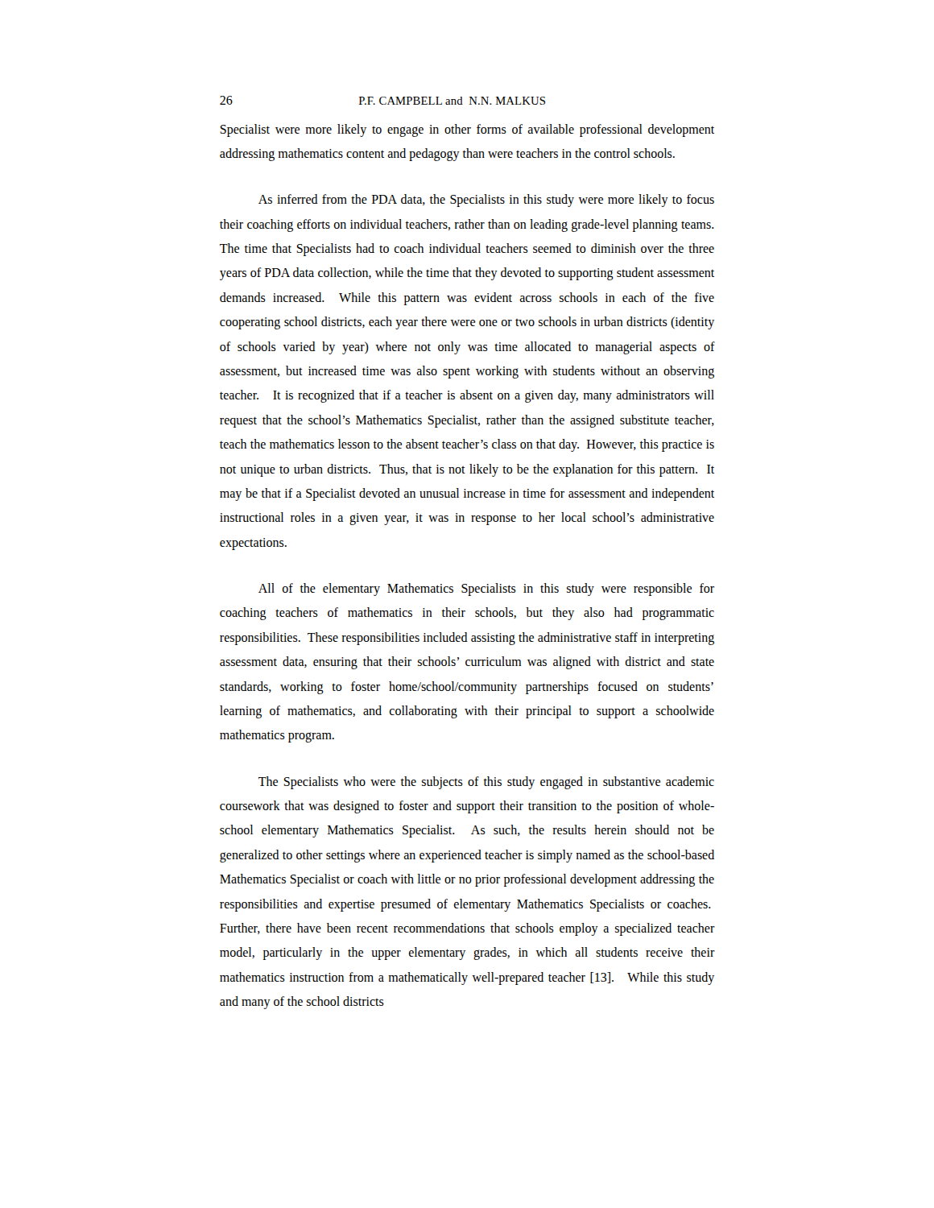26 P.F. CAMPBELL and N.N. MALKUS
Specialist were more likely to engage in other forms of available professional development addressing mathematics content and pedagogy than were teachers in the control schools.
As inferred from the PDA data, the Specialists in this study were more likely to focus their coaching efforts on individual teachers, rather than on leading grade-level planning teams. The time that Specialists had to coach individual teachers seemed to diminish over the three years of PDA data collection, while the time that they devoted to supporting student assessment demands increased. While this pattern was evident across schools in each of the five cooperating school districts, each year there were one or two schools in urban districts (identity of schools varied by year) where not only was time allocated to managerial aspects of assessment, but increased time was also spent working with students without an observing teacher. It is recognized that if a teacher is absent on a given day, many administrators will request that the school’s Mathematics Specialist, rather than the assigned substitute teacher, teach the mathematics lesson to the absent teacher’s class on that day. However, this practice is not unique to urban districts. Thus, that is not likely to be the explanation for this pattern. It may be that if a Specialist devoted an unusual increase in time for assessment and independent instructional roles in a given year, it was in response to her local school’s administrative expectations.
All of the elementary Mathematics Specialists in this study were responsible for coaching teachers of mathematics in their schools, but they also had programmatic responsibilities. These responsibilities included assisting the administrative staff in interpreting assessment data, ensuring that their schools’ curriculum was aligned with district and state standards, working to foster home/school/community partnerships focused on students’ learning of mathematics, and collaborating with their principal to support a schoolwide mathematics program.
The Specialists who were the subjects of this study engaged in substantive academic coursework that was designed to foster and support their transition to the position of whole-school elementary Mathematics Specialist. As such, the results herein should not be generalized to other settings where an experienced teacher is simply named as the school-based Mathematics Specialist or coach with little or no prior professional development addressing the responsibilities and expertise presumed of elementary Mathematics Specialists or coaches. Further, there have been recent recommendations that schools employ a specialized teacher model, particularly in the upper elementary grades, in which all students receive their mathematics instruction from a mathematically well-prepared teacher [13]. While this study and many of the school districts